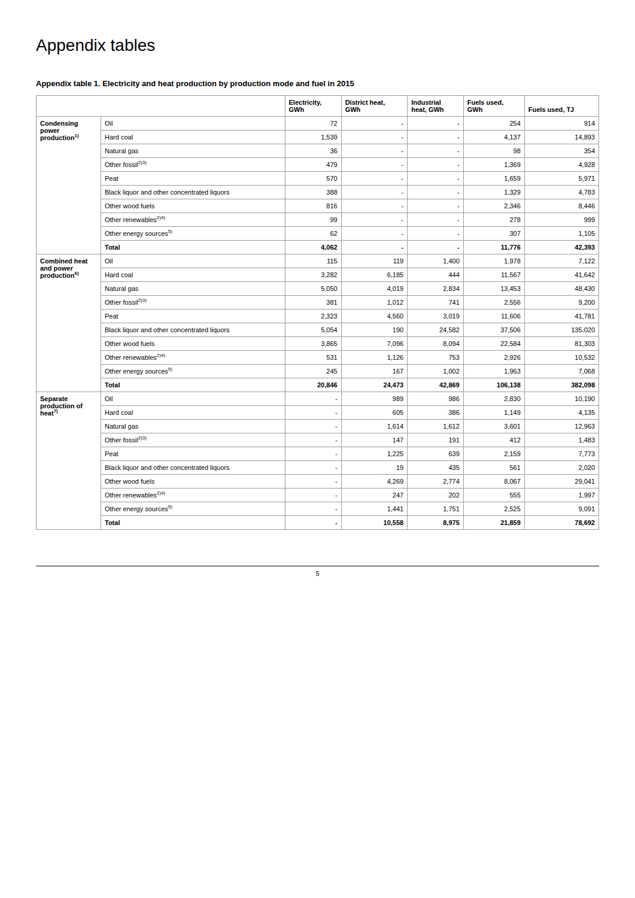Appendix tables
Appendix table 1. Electricity and heat production by production mode and fuel in 2015
| | Electricity, GWh | District heat, GWh | Industrial heat, GWh | Fuels used, GWh | Fuels used, TJ |
| --- | --- | --- | --- | --- | --- |
| Condensing power production 1) | Oil | 72 | - | - | 254 | 914 |
| Hard coal | 1,539 | - | - | 4,137 | 14,893 |
| Natural gas | 36 | - | - | 98 | 354 |
| Other fossil 2)3) | 479 | - | - | 1,369 | 4,928 |
| Peat | 570 | - | - | 1,659 | 5,971 |
| Black liquor and other concentrated liquors | 388 | - | - | 1,329 | 4,783 |
| Other wood fuels | 816 | - | - | 2,346 | 8,446 |
| Other renewables 2)4) | 99 | - | - | 278 | 999 |
| Other energy sources 5) | 62 | - | - | 307 | 1,105 |
| Total | 4,062 | - | - | 11,776 | 42,393 |
| Combined heat and power production 6) | Oil | 115 | 119 | 1,400 | 1,978 | 7,122 |
| Hard coal | 3,282 | 6,185 | 444 | 11,567 | 41,642 |
| Natural gas | 5,050 | 4,019 | 2,834 | 13,453 | 48,430 |
| Other fossil 2)3) | 381 | 1,012 | 741 | 2,556 | 9,200 |
| Peat | 2,323 | 4,560 | 3,019 | 11,606 | 41,781 |
| Black liquor and other concentrated liquors | 5,054 | 190 | 24,582 | 37,506 | 135,020 |
| Other wood fuels | 3,865 | 7,096 | 8,094 | 22,584 | 81,303 |
| Other renewables 2)4) | 531 | 1,126 | 753 | 2,926 | 10,532 |
| Other energy sources 5) | 245 | 167 | 1,002 | 1,963 | 7,068 |
| Total | 20,846 | 24,473 | 42,869 | 106,138 | 382,098 |
| Separate production of heat 7) | Oil | - | 989 | 986 | 2,830 | 10,190 |
| Hard coal | - | 605 | 386 | 1,149 | 4,135 |
| Natural gas | - | 1,614 | 1,612 | 3,601 | 12,963 |
| Other fossil 2)3) | - | 147 | 191 | 412 | 1,483 |
| Peat | - | 1,225 | 639 | 2,159 | 7,773 |
| Black liquor and other concentrated liquors | - | 19 | 435 | 561 | 2,020 |
| Other wood fuels | - | 4,269 | 2,774 | 8,067 | 29,041 |
| Other renewables 2)4) | - | 247 | 202 | 555 | 1,997 |
| Other energy sources 5) | - | 1,441 | 1,751 | 2,525 | 9,091 |
| Total | - | 10,558 | 8,975 | 21,859 | 78,692 |
5